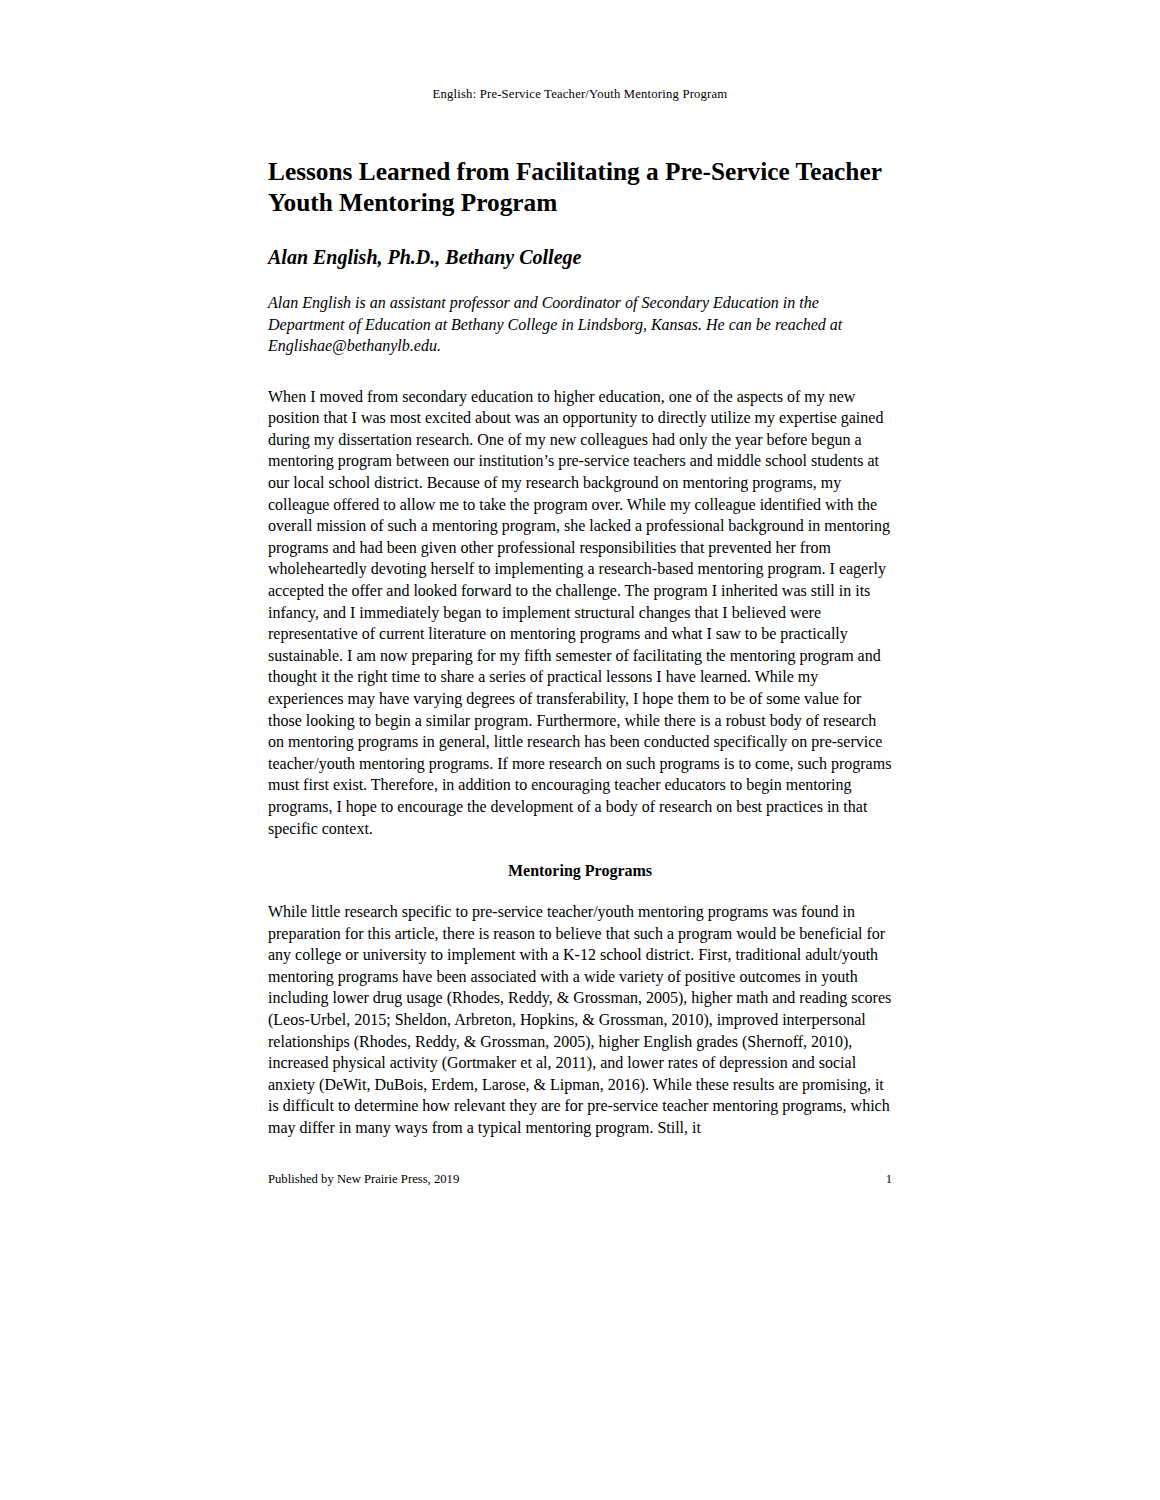English: Pre-Service Teacher/Youth Mentoring Program
Lessons Learned from Facilitating a Pre-Service Teacher Youth Mentoring Program
Alan English, Ph.D., Bethany College
Alan English is an assistant professor and Coordinator of Secondary Education in the Department of Education at Bethany College in Lindsborg, Kansas. He can be reached at Englishae@bethanylb.edu.
When I moved from secondary education to higher education, one of the aspects of my new position that I was most excited about was an opportunity to directly utilize my expertise gained during my dissertation research. One of my new colleagues had only the year before begun a mentoring program between our institution’s pre-service teachers and middle school students at our local school district. Because of my research background on mentoring programs, my colleague offered to allow me to take the program over. While my colleague identified with the overall mission of such a mentoring program, she lacked a professional background in mentoring programs and had been given other professional responsibilities that prevented her from wholeheartedly devoting herself to implementing a research-based mentoring program. I eagerly accepted the offer and looked forward to the challenge. The program I inherited was still in its infancy, and I immediately began to implement structural changes that I believed were representative of current literature on mentoring programs and what I saw to be practically sustainable. I am now preparing for my fifth semester of facilitating the mentoring program and thought it the right time to share a series of practical lessons I have learned. While my experiences may have varying degrees of transferability, I hope them to be of some value for those looking to begin a similar program. Furthermore, while there is a robust body of research on mentoring programs in general, little research has been conducted specifically on pre-service teacher/youth mentoring programs. If more research on such programs is to come, such programs must first exist. Therefore, in addition to encouraging teacher educators to begin mentoring programs, I hope to encourage the development of a body of research on best practices in that specific context.
Mentoring Programs
While little research specific to pre-service teacher/youth mentoring programs was found in preparation for this article, there is reason to believe that such a program would be beneficial for any college or university to implement with a K-12 school district. First, traditional adult/youth mentoring programs have been associated with a wide variety of positive outcomes in youth including lower drug usage (Rhodes, Reddy, & Grossman, 2005), higher math and reading scores (Leos-Urbel, 2015; Sheldon, Arbreton, Hopkins, & Grossman, 2010), improved interpersonal relationships (Rhodes, Reddy, & Grossman, 2005), higher English grades (Shernoff, 2010), increased physical activity (Gortmaker et al, 2011), and lower rates of depression and social anxiety (DeWit, DuBois, Erdem, Larose, & Lipman, 2016). While these results are promising, it is difficult to determine how relevant they are for pre-service teacher mentoring programs, which may differ in many ways from a typical mentoring program. Still, it
Published by New Prairie Press, 2019 1